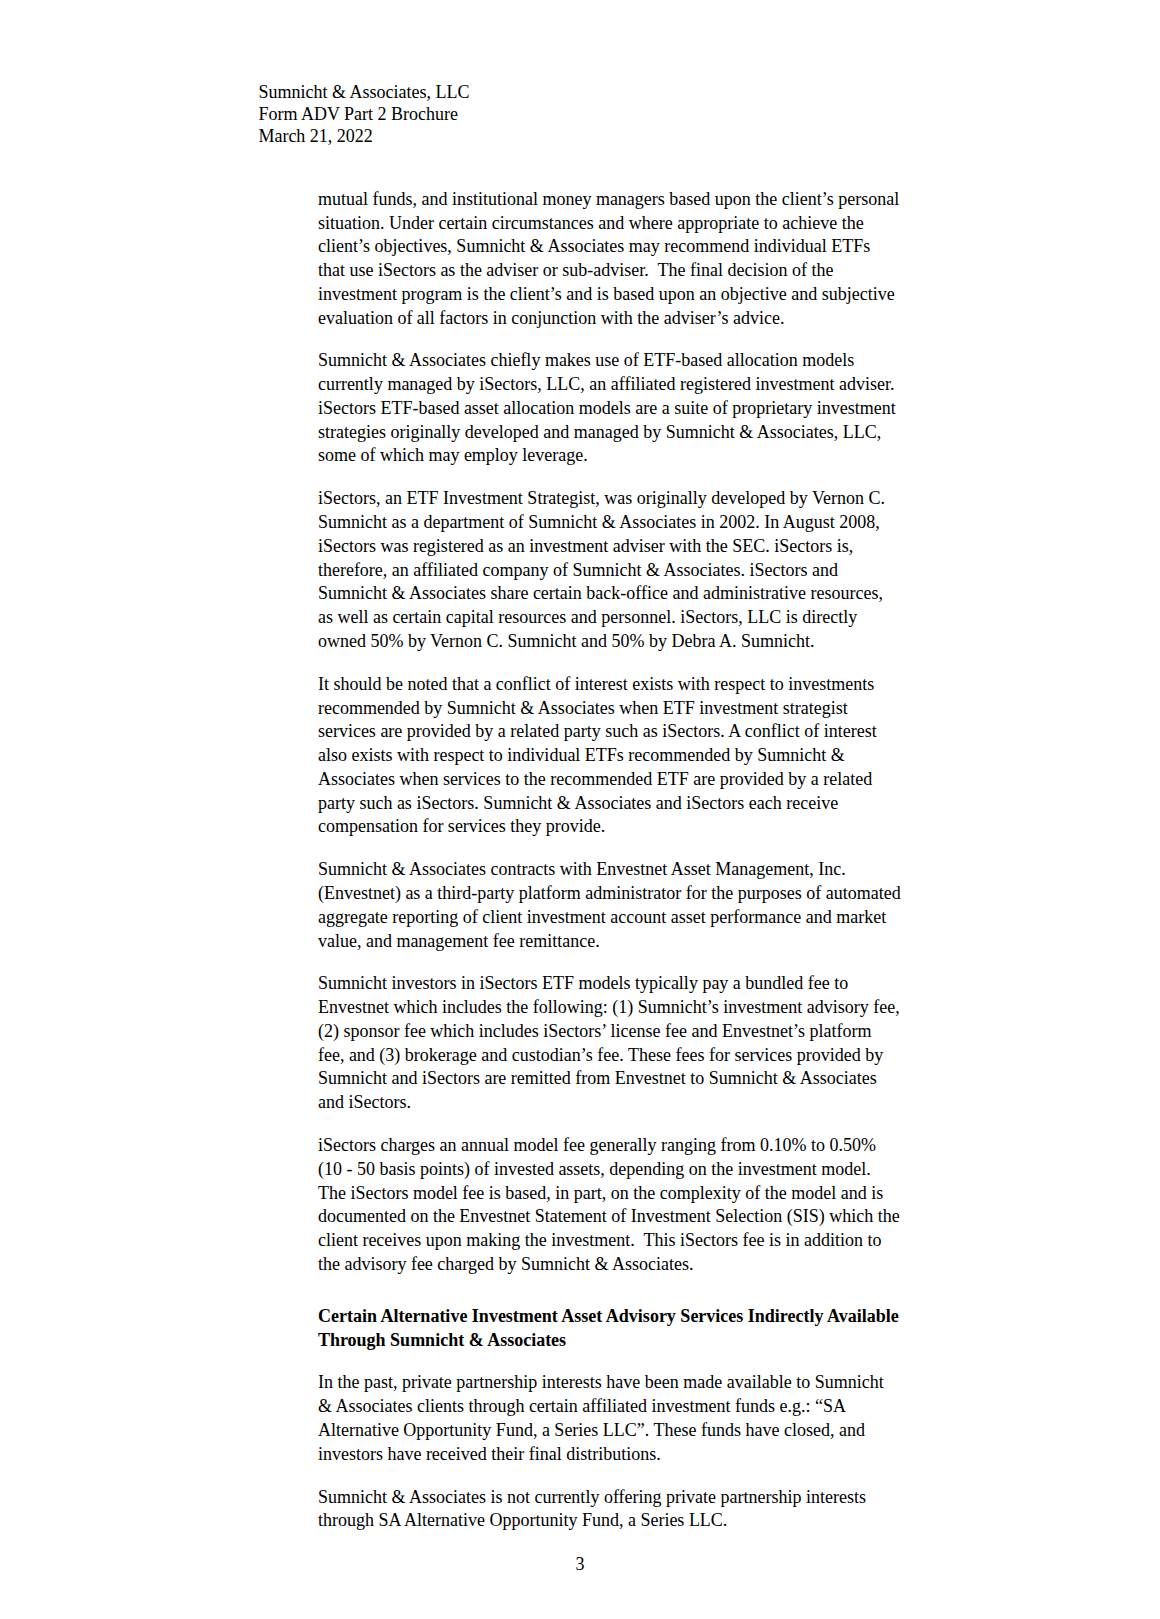Sumnicht & Associates, LLC
Form ADV Part 2 Brochure
March 21, 2022
mutual funds, and institutional money managers based upon the client’s personal situation. Under certain circumstances and where appropriate to achieve the client’s objectives, Sumnicht & Associates may recommend individual ETFs that use iSectors as the adviser or sub-adviser. The final decision of the investment program is the client’s and is based upon an objective and subjective evaluation of all factors in conjunction with the adviser’s advice.
Sumnicht & Associates chiefly makes use of ETF-based allocation models currently managed by iSectors, LLC, an affiliated registered investment adviser. iSectors ETF-based asset allocation models are a suite of proprietary investment strategies originally developed and managed by Sumnicht & Associates, LLC, some of which may employ leverage.
iSectors, an ETF Investment Strategist, was originally developed by Vernon C. Sumnicht as a department of Sumnicht & Associates in 2002. In August 2008, iSectors was registered as an investment adviser with the SEC. iSectors is, therefore, an affiliated company of Sumnicht & Associates. iSectors and Sumnicht & Associates share certain back-office and administrative resources, as well as certain capital resources and personnel. iSectors, LLC is directly owned 50% by Vernon C. Sumnicht and 50% by Debra A. Sumnicht.
It should be noted that a conflict of interest exists with respect to investments recommended by Sumnicht & Associates when ETF investment strategist services are provided by a related party such as iSectors. A conflict of interest also exists with respect to individual ETFs recommended by Sumnicht & Associates when services to the recommended ETF are provided by a related party such as iSectors. Sumnicht & Associates and iSectors each receive compensation for services they provide.
Sumnicht & Associates contracts with Envestnet Asset Management, Inc. (Envestnet) as a third-party platform administrator for the purposes of automated aggregate reporting of client investment account asset performance and market value, and management fee remittance.
Sumnicht investors in iSectors ETF models typically pay a bundled fee to Envestnet which includes the following: (1) Sumnicht’s investment advisory fee, (2) sponsor fee which includes iSectors’ license fee and Envestnet’s platform fee, and (3) brokerage and custodian’s fee. These fees for services provided by Sumnicht and iSectors are remitted from Envestnet to Sumnicht & Associates and iSectors.
iSectors charges an annual model fee generally ranging from 0.10% to 0.50% (10 - 50 basis points) of invested assets, depending on the investment model. The iSectors model fee is based, in part, on the complexity of the model and is documented on the Envestnet Statement of Investment Selection (SIS) which the client receives upon making the investment. This iSectors fee is in addition to the advisory fee charged by Sumnicht & Associates.
Certain Alternative Investment Asset Advisory Services Indirectly Available Through Sumnicht & Associates
In the past, private partnership interests have been made available to Sumnicht & Associates clients through certain affiliated investment funds e.g.: “SA Alternative Opportunity Fund, a Series LLC”. These funds have closed, and investors have received their final distributions.
Sumnicht & Associates is not currently offering private partnership interests through SA Alternative Opportunity Fund, a Series LLC.
3